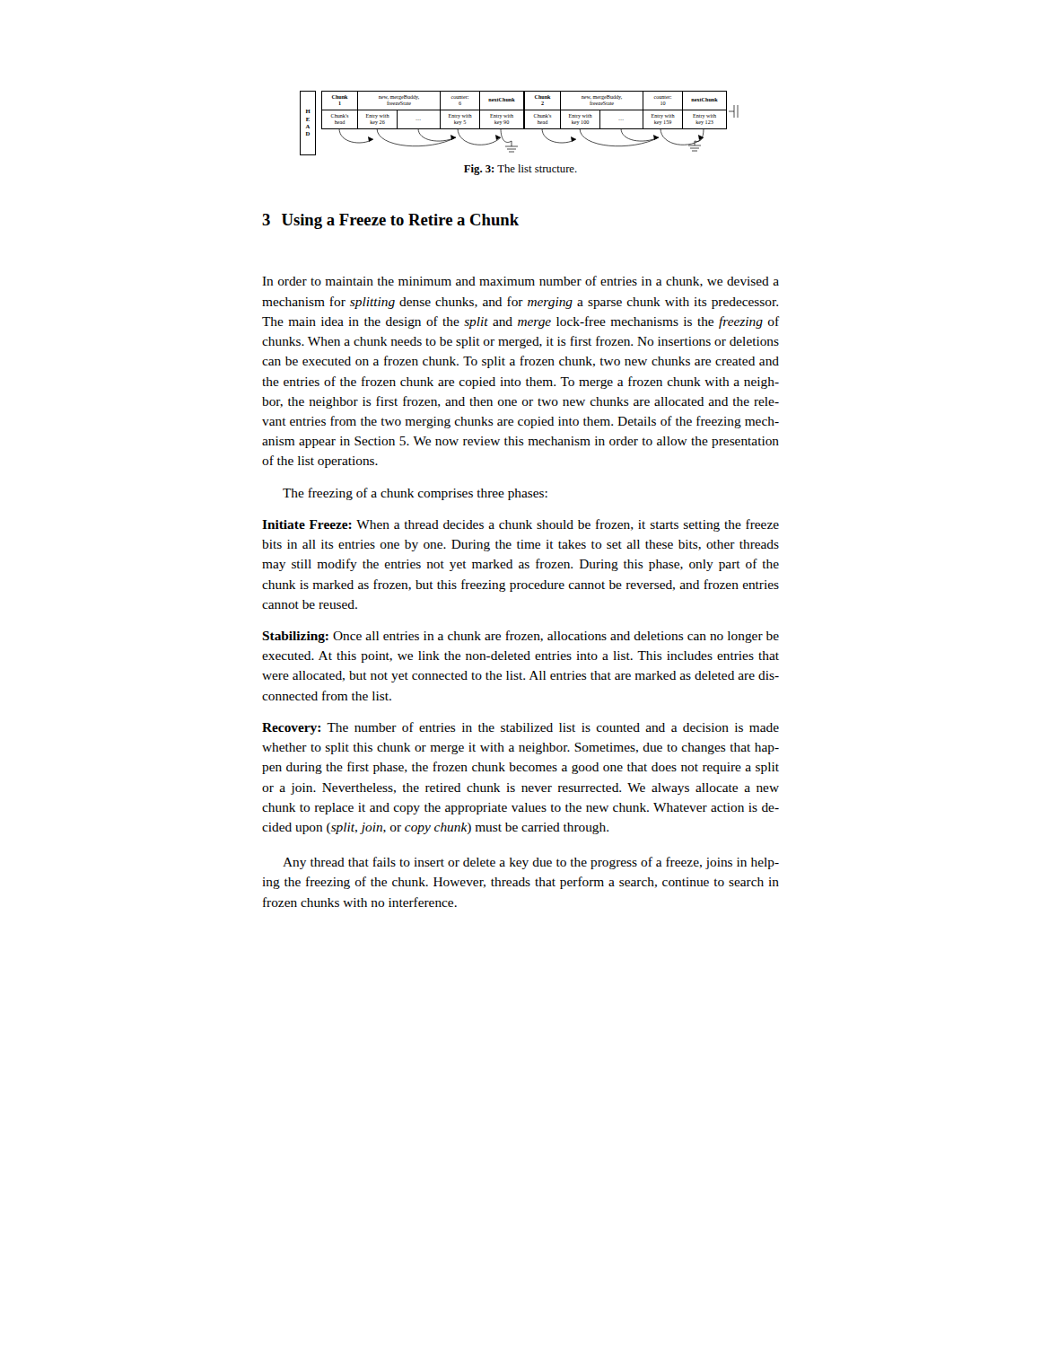HEAD
Chunk
1
new, mergeBuddy,
freezeState
counter:
6
nextChunk
Chunk's
head
Entry with
key 26
…
Entry with
key 5
Entry with
key 90
Chunk
2
new, mergeBuddy,
freezeState
counter:
10
nextChunk
Chunk's
head
Entry with
key 100
…
Entry with
key 159
Entry with
key 123
Fig. 3: The list structure.
3 Using a Freeze to Retire a Chunk
In order to maintain the minimum and maximum number of entries in a chunk, we devised a mechanism for splitting dense chunks, and for merging a sparse chunk with its predecessor. The main idea in the design of the split and merge lock-free mechanisms is the freezing of chunks. When a chunk needs to be split or merged, it is first frozen. No insertions or deletions can be executed on a frozen chunk. To split a frozen chunk, two new chunks are created and the entries of the frozen chunk are copied into them. To merge a frozen chunk with a neighbor, the neighbor is first frozen, and then one or two new chunks are allocated and the relevant entries from the two merging chunks are copied into them. Details of the freezing mechanism appear in Section 5. We now review this mechanism in order to allow the presentation of the list operations.
The freezing of a chunk comprises three phases:
Initiate Freeze: When a thread decides a chunk should be frozen, it starts setting the freeze bits in all its entries one by one. During the time it takes to set all these bits, other threads may still modify the entries not yet marked as frozen. During this phase, only part of the chunk is marked as frozen, but this freezing procedure cannot be reversed, and frozen entries cannot be reused.
Stabilizing: Once all entries in a chunk are frozen, allocations and deletions can no longer be executed. At this point, we link the non-deleted entries into a list. This includes entries that were allocated, but not yet connected to the list. All entries that are marked as deleted are disconnected from the list.
Recovery: The number of entries in the stabilized list is counted and a decision is made whether to split this chunk or merge it with a neighbor. Sometimes, due to changes that happen during the first phase, the frozen chunk becomes a good one that does not require a split or a join. Nevertheless, the retired chunk is never resurrected. We always allocate a new chunk to replace it and copy the appropriate values to the new chunk. Whatever action is decided upon (split, join, or copy chunk) must be carried through.
Any thread that fails to insert or delete a key due to the progress of a freeze, joins in helping the freezing of the chunk. However, threads that perform a search, continue to search in frozen chunks with no interference.